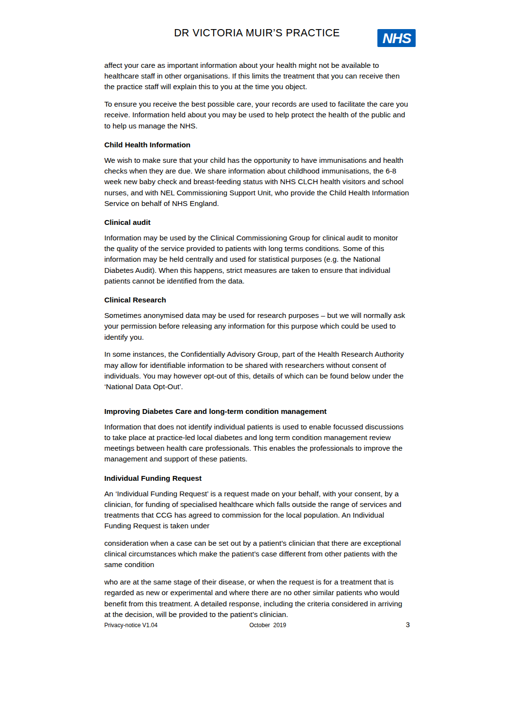DR VICTORIA MUIR’S PRACTICE
NHS
affect your care as important information about your health might not be available to healthcare staff in other organisations. If this limits the treatment that you can receive then the practice staff will explain this to you at the time you object.
To ensure you receive the best possible care, your records are used to facilitate the care you receive. Information held about you may be used to help protect the health of the public and to help us manage the NHS.
Child Health Information
We wish to make sure that your child has the opportunity to have immunisations and health checks when they are due. We share information about childhood immunisations, the 6-8 week new baby check and breast-feeding status with NHS CLCH health visitors and school nurses, and with NEL Commissioning Support Unit, who provide the Child Health Information Service on behalf of NHS England.
Clinical audit
Information may be used by the Clinical Commissioning Group for clinical audit to monitor the quality of the service provided to patients with long terms conditions. Some of this information may be held centrally and used for statistical purposes (e.g. the National Diabetes Audit). When this happens, strict measures are taken to ensure that individual patients cannot be identified from the data.
Clinical Research
Sometimes anonymised data may be used for research purposes – but we will normally ask your permission before releasing any information for this purpose which could be used to identify you.
In some instances, the Confidentially Advisory Group, part of the Health Research Authority may allow for identifiable information to be shared with researchers without consent of individuals. You may however opt-out of this, details of which can be found below under the ‘National Data Opt-Out’.
Improving Diabetes Care and long-term condition management
Information that does not identify individual patients is used to enable focussed discussions to take place at practice-led local diabetes and long term condition management review meetings between health care professionals. This enables the professionals to improve the management and support of these patients.
Individual Funding Request
An ‘Individual Funding Request’ is a request made on your behalf, with your consent, by a clinician, for funding of specialised healthcare which falls outside the range of services and treatments that CCG has agreed to commission for the local population. An Individual Funding Request is taken under
consideration when a case can be set out by a patient’s clinician that there are exceptional clinical circumstances which make the patient’s case different from other patients with the same condition
who are at the same stage of their disease, or when the request is for a treatment that is regarded as new or experimental and where there are no other similar patients who would benefit from this treatment. A detailed response, including the criteria considered in arriving at the decision, will be provided to the patient’s clinician.
Privacy-notice V1.04
October 2019
3